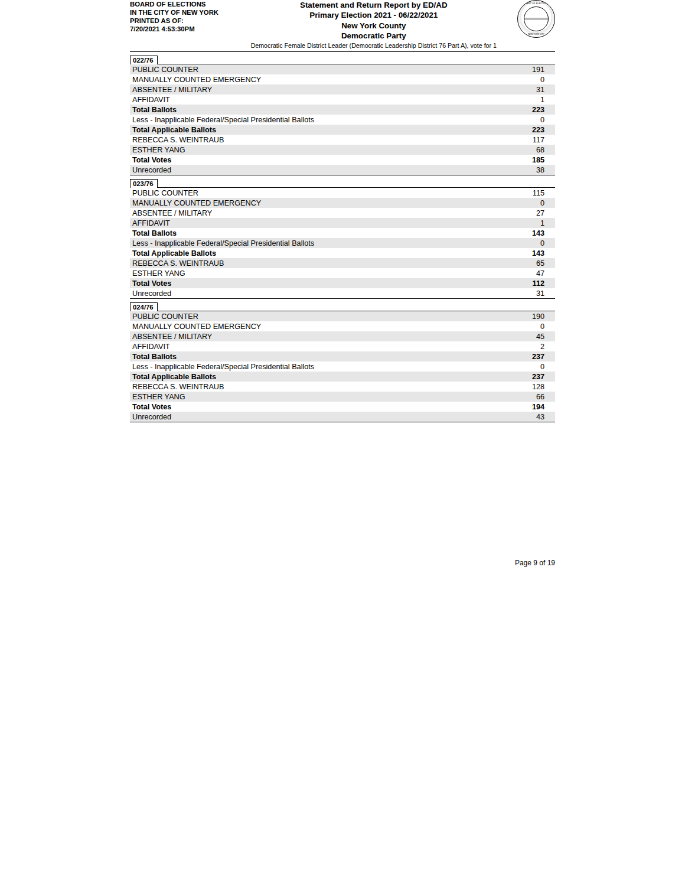BOARD OF ELECTIONS
IN THE CITY OF NEW YORK
PRINTED AS OF:
7/20/2021 4:53:30PM
Statement and Return Report by ED/AD
Primary Election 2021 - 06/22/2021
New York County
Democratic Party
Democratic Female District Leader (Democratic Leadership District 76 Part A), vote for 1
022/76
| PUBLIC COUNTER | 191 |
| MANUALLY COUNTED EMERGENCY | 0 |
| ABSENTEE / MILITARY | 31 |
| AFFIDAVIT | 1 |
| Total Ballots | 223 |
| Less - Inapplicable Federal/Special Presidential Ballots | 0 |
| Total Applicable Ballots | 223 |
| REBECCA S. WEINTRAUB | 117 |
| ESTHER YANG | 68 |
| Total Votes | 185 |
| Unrecorded | 38 |
023/76
| PUBLIC COUNTER | 115 |
| MANUALLY COUNTED EMERGENCY | 0 |
| ABSENTEE / MILITARY | 27 |
| AFFIDAVIT | 1 |
| Total Ballots | 143 |
| Less - Inapplicable Federal/Special Presidential Ballots | 0 |
| Total Applicable Ballots | 143 |
| REBECCA S. WEINTRAUB | 65 |
| ESTHER YANG | 47 |
| Total Votes | 112 |
| Unrecorded | 31 |
024/76
| PUBLIC COUNTER | 190 |
| MANUALLY COUNTED EMERGENCY | 0 |
| ABSENTEE / MILITARY | 45 |
| AFFIDAVIT | 2 |
| Total Ballots | 237 |
| Less - Inapplicable Federal/Special Presidential Ballots | 0 |
| Total Applicable Ballots | 237 |
| REBECCA S. WEINTRAUB | 128 |
| ESTHER YANG | 66 |
| Total Votes | 194 |
| Unrecorded | 43 |
Page 9 of 19